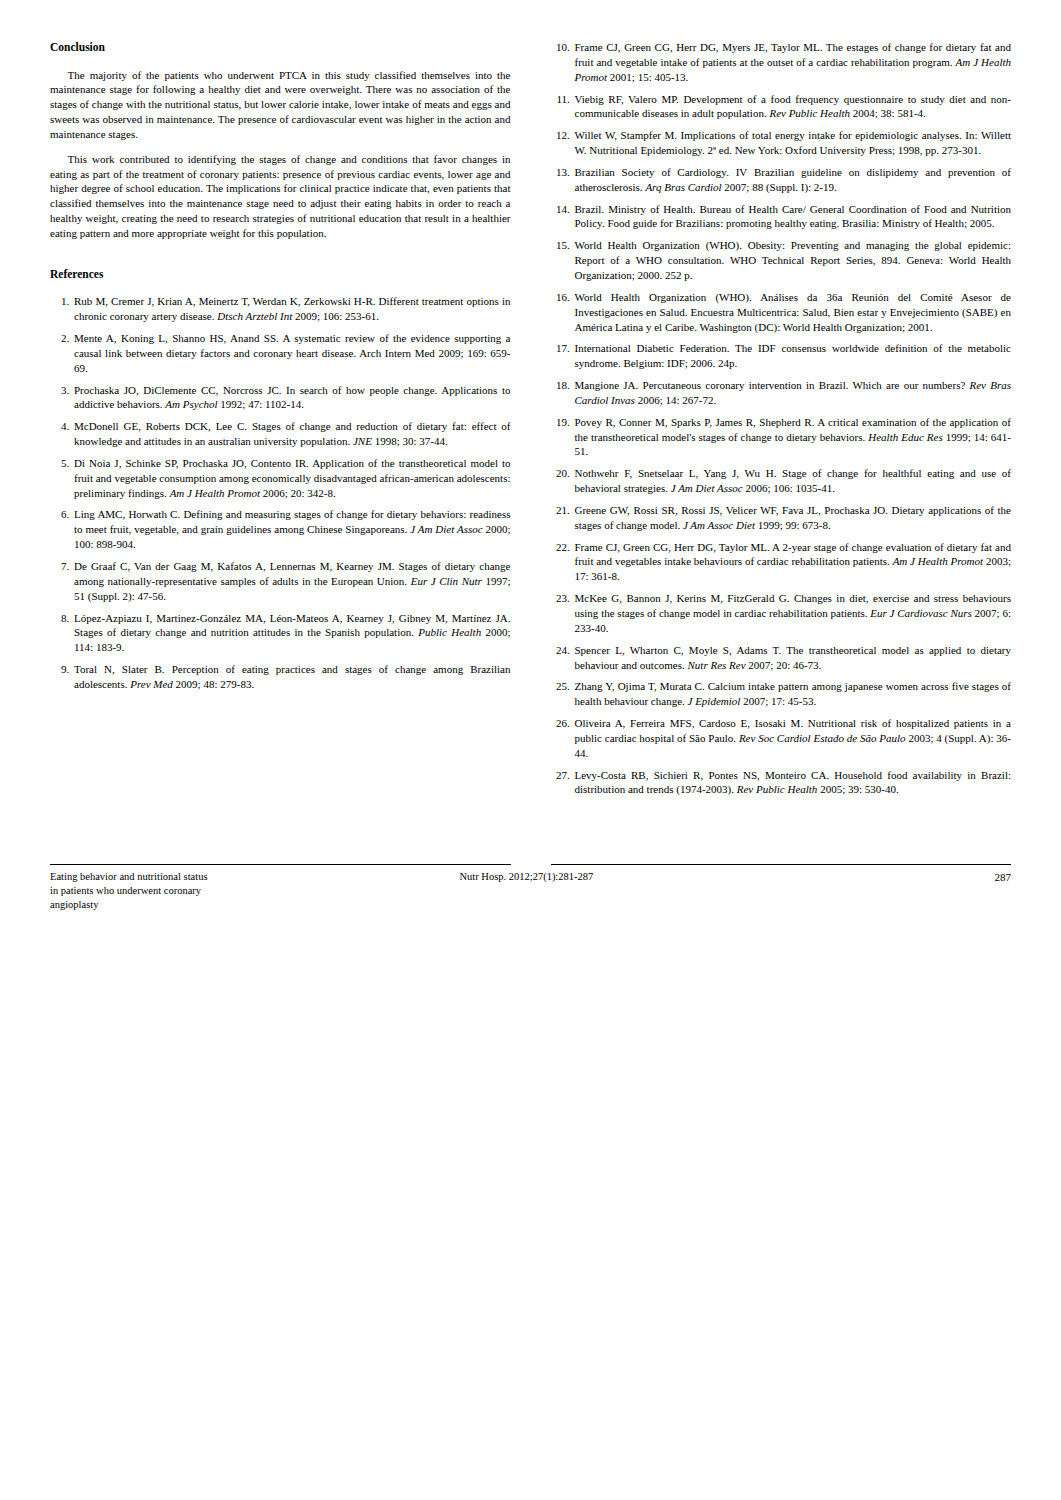Conclusion
The majority of the patients who underwent PTCA in this study classified themselves into the maintenance stage for following a healthy diet and were overweight. There was no association of the stages of change with the nutritional status, but lower calorie intake, lower intake of meats and eggs and sweets was observed in maintenance. The presence of cardiovascular event was higher in the action and maintenance stages.
This work contributed to identifying the stages of change and conditions that favor changes in eating as part of the treatment of coronary patients: presence of previous cardiac events, lower age and higher degree of school education. The implications for clinical practice indicate that, even patients that classified themselves into the maintenance stage need to adjust their eating habits in order to reach a healthy weight, creating the need to research strategies of nutritional education that result in a healthier eating pattern and more appropriate weight for this population.
References
Rub M, Cremer J, Krian A, Meinertz T, Werdan K, Zerkowski H-R. Different treatment options in chronic coronary artery disease. Dtsch Arztebl Int 2009; 106: 253-61.
Mente A, Koning L, Shanno HS, Anand SS. A systematic review of the evidence supporting a causal link between dietary factors and coronary heart disease. Arch Intern Med 2009; 169: 659-69.
Prochaska JO, DiClemente CC, Norcross JC. In search of how people change. Applications to addictive behaviors. Am Psychol 1992; 47: 1102-14.
McDonell GE, Roberts DCK, Lee C. Stages of change and reduction of dietary fat: effect of knowledge and attitudes in an australian university population. JNE 1998; 30: 37-44.
Di Noia J, Schinke SP, Prochaska JO, Contento IR. Application of the transtheoretical model to fruit and vegetable consumption among economically disadvantaged african-american adolescents: preliminary findings. Am J Health Promot 2006; 20: 342-8.
Ling AMC, Horwath C. Defining and measuring stages of change for dietary behaviors: readiness to meet fruit, vegetable, and grain guidelines among Chinese Singaporeans. J Am Diet Assoc 2000; 100: 898-904.
De Graaf C, Van der Gaag M, Kafatos A, Lennernas M, Kearney JM. Stages of dietary change among nationally-representative samples of adults in the European Union. Eur J Clin Nutr 1997; 51 (Suppl. 2): 47-56.
López-Azpiazu I, Martinez-González MA, Léon-Mateos A, Kearney J, Gibney M, Martínez JA. Stages of dietary change and nutrition attitudes in the Spanish population. Public Health 2000; 114: 183-9.
Toral N, Slater B. Perception of eating practices and stages of change among Brazilian adolescents. Prev Med 2009; 48: 279-83.
Frame CJ, Green CG, Herr DG, Myers JE, Taylor ML. The estages of change for dietary fat and fruit and vegetable intake of patients at the outset of a cardiac rehabilitation program. Am J Health Promot 2001; 15: 405-13.
Viebig RF, Valero MP. Development of a food frequency questionnaire to study diet and non-communicable diseases in adult population. Rev Public Health 2004; 38: 581-4.
Willet W, Stampfer M. Implications of total energy intake for epidemiologic analyses. In: Willett W. Nutritional Epidemiology. 2ª ed. New York: Oxford University Press; 1998, pp. 273-301.
Brazilian Society of Cardiology. IV Brazilian guideline on dislipidemy and prevention of atherosclerosis. Arq Bras Cardiol 2007; 88 (Suppl. I): 2-19.
Brazil. Ministry of Health. Bureau of Health Care/ General Coordination of Food and Nutrition Policy. Food guide for Brazilians: promoting healthy eating. Brasilia: Ministry of Health; 2005.
World Health Organization (WHO). Obesity: Preventing and managing the global epidemic: Report of a WHO consultation. WHO Technical Report Series, 894. Geneva: World Health Organization; 2000. 252 p.
World Health Organization (WHO). Análises da 36a Reunión del Comité Asesor de Investigaciones en Salud. Encuestra Multicentrica: Salud, Bien estar y Envejecimiento (SABE) en América Latina y el Caribe. Washington (DC): World Health Organization; 2001.
International Diabetic Federation. The IDF consensus worldwide definition of the metabolic syndrome. Belgium: IDF; 2006. 24p.
Mangione JA. Percutaneous coronary intervention in Brazil. Which are our numbers? Rev Bras Cardiol Invas 2006; 14: 267-72.
Povey R, Conner M, Sparks P, James R, Shepherd R. A critical examination of the application of the transtheoretical model's stages of change to dietary behaviors. Health Educ Res 1999; 14: 641-51.
Nothwehr F, Snetselaar L, Yang J, Wu H. Stage of change for healthful eating and use of behavioral strategies. J Am Diet Assoc 2006; 106: 1035-41.
Greene GW, Rossi SR, Rossi JS, Velicer WF, Fava JL, Prochaska JO. Dietary applications of the stages of change model. J Am Assoc Diet 1999; 99: 673-8.
Frame CJ, Green CG, Herr DG, Taylor ML. A 2-year stage of change evaluation of dietary fat and fruit and vegetables intake behaviours of cardiac rehabilitation patients. Am J Health Promot 2003; 17: 361-8.
McKee G, Bannon J, Kerins M, FitzGerald G. Changes in diet, exercise and stress behaviours using the stages of change model in cardiac rehabilitation patients. Eur J Cardiovasc Nurs 2007; 6: 233-40.
Spencer L, Wharton C, Moyle S, Adams T. The transtheoretical model as applied to dietary behaviour and outcomes. Nutr Res Rev 2007; 20: 46-73.
Zhang Y, Ojima T, Murata C. Calcium intake pattern among japanese women across five stages of health behaviour change. J Epidemiol 2007; 17: 45-53.
Oliveira A, Ferreira MFS, Cardoso E, Isosaki M. Nutritional risk of hospitalized patients in a public cardiac hospital of São Paulo. Rev Soc Cardiol Estado de São Paulo 2003; 4 (Suppl. A): 36-44.
Levy-Costa RB, Sichieri R, Pontes NS, Monteiro CA. Household food availability in Brazil: distribution and trends (1974-2003). Rev Public Health 2005; 39: 530-40.
Eating behavior and nutritional status
in patients who underwent coronary
angioplasty
Nutr Hosp. 2012;27(1):281-287
287